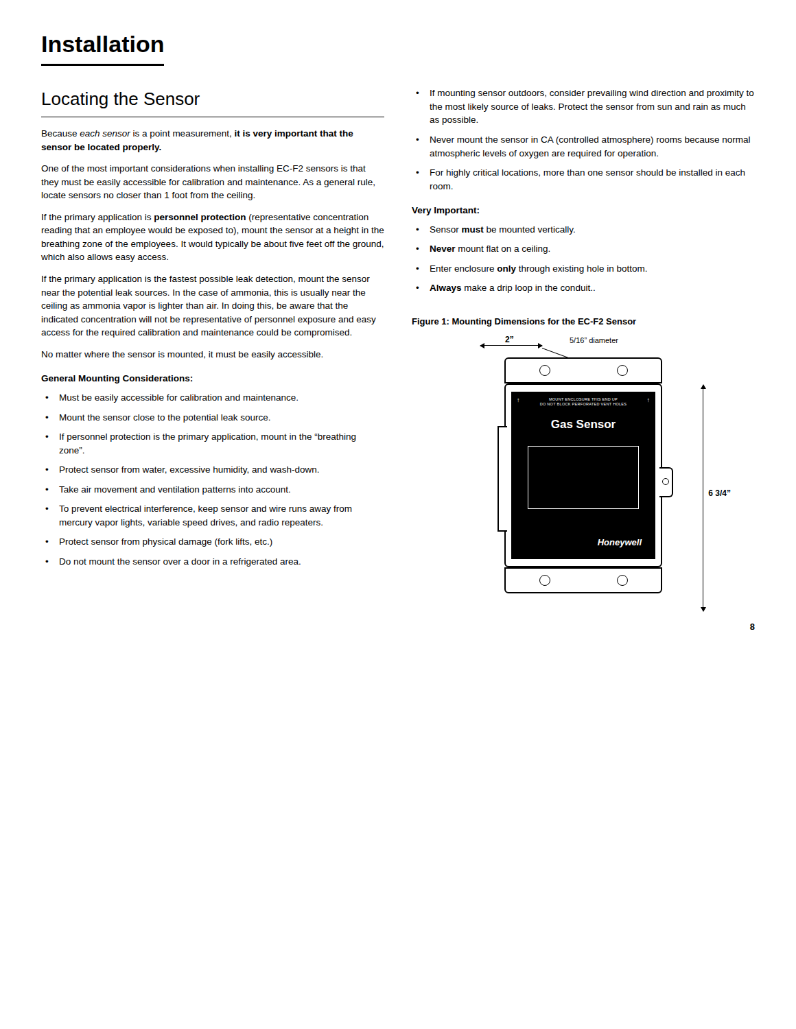Installation
Locating the Sensor
Because each sensor is a point measurement, it is very important that the sensor be located properly.
One of the most important considerations when installing EC-F2 sensors is that they must be easily accessible for calibration and maintenance. As a general rule, locate sensors no closer than 1 foot from the ceiling.
If the primary application is personnel protection (representative concentration reading that an employee would be exposed to), mount the sensor at a height in the breathing zone of the employees. It would typically be about five feet off the ground, which also allows easy access.
If the primary application is the fastest possible leak detection, mount the sensor near the potential leak sources. In the case of ammonia, this is usually near the ceiling as ammonia vapor is lighter than air. In doing this, be aware that the indicated concentration will not be representative of personnel exposure and easy access for the required calibration and maintenance could be compromised.
No matter where the sensor is mounted, it must be easily accessible.
General Mounting Considerations:
Must be easily accessible for calibration and maintenance.
Mount the sensor close to the potential leak source.
If personnel protection is the primary application, mount in the “breathing zone”.
Protect sensor from water, excessive humidity, and wash-down.
Take air movement and ventilation patterns into account.
To prevent electrical interference, keep sensor and wire runs away from mercury vapor lights, variable speed drives, and radio repeaters.
Protect sensor from physical damage (fork lifts, etc.)
Do not mount the sensor over a door in a refrigerated area.
If mounting sensor outdoors, consider prevailing wind direction and proximity to the most likely source of leaks. Protect the sensor from sun and rain as much as possible.
Never mount the sensor in CA (controlled atmosphere) rooms because normal atmospheric levels of oxygen are required for operation.
For highly critical locations, more than one sensor should be installed in each room.
Very Important:
Sensor must be mounted vertically.
Never mount flat on a ceiling.
Enter enclosure only through existing hole in bottom.
Always make a drip loop in the conduit..
Figure 1: Mounting Dimensions for the EC-F2 Sensor
2”
5/16” diameter
6 3/4”
↑ ↑
MOUNT ENCLOSURE THIS END UP
DO NOT BLOCK PERFORATED VENT HOLES
Gas Sensor
Honeywell
8